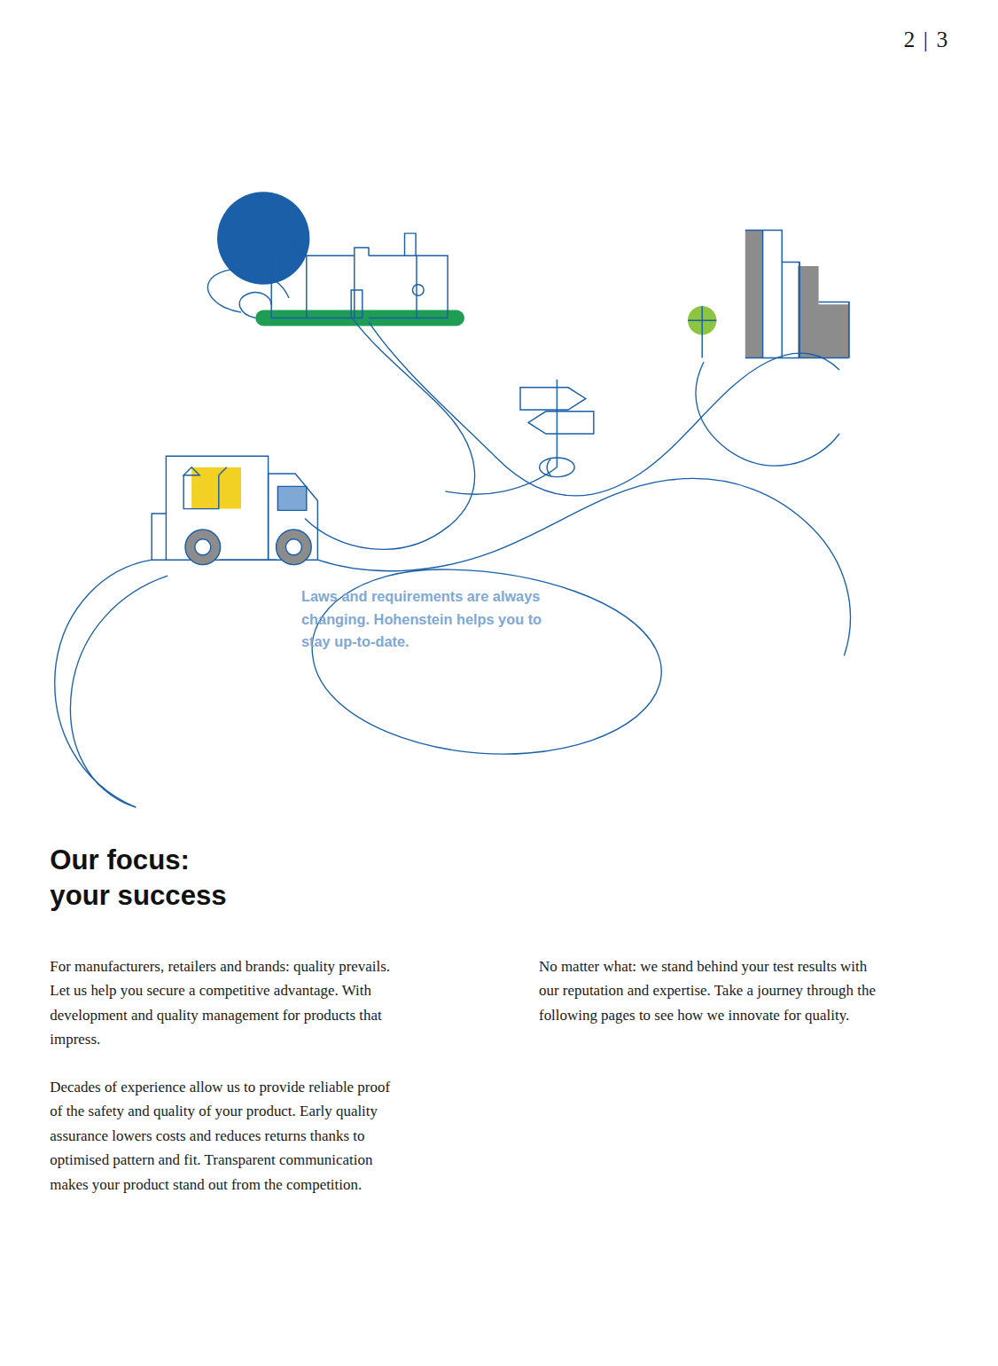2|3
Laws and requirements are always changing. Hohenstein helps you to stay up-to-date.
Our focus:
your success
For manufacturers, retailers and brands: quality prevails. Let us help you secure a competitive advantage. With development and quality management for products that impress.
Decades of experience allow us to provide reliable proof of the safety and quality of your product. Early quality assurance lowers costs and reduces returns thanks to optimised pattern and fit. Transparent communication makes your product stand out from the competition.
No matter what: we stand behind your test results with our reputation and expertise. Take a journey through the following pages to see how we innovate for quality.